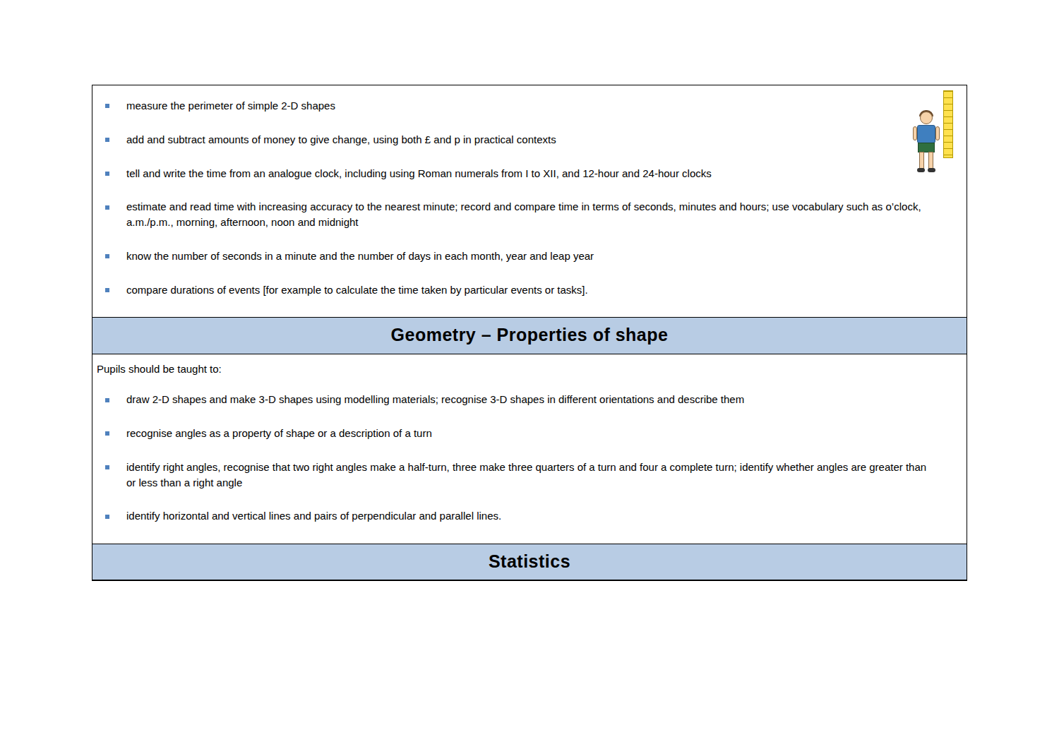measure the perimeter of simple 2-D shapes
add and subtract amounts of money to give change, using both £ and p in practical contexts
tell and write the time from an analogue clock, including using Roman numerals from I to XII, and 12-hour and 24-hour clocks
estimate and read time with increasing accuracy to the nearest minute; record and compare time in terms of seconds, minutes and hours; use vocabulary such as o’clock, a.m./p.m., morning, afternoon, noon and midnight
know the number of seconds in a minute and the number of days in each month, year and leap year
compare durations of events [for example to calculate the time taken by particular events or tasks].
Geometry – Properties of shape
Pupils should be taught to:
draw 2-D shapes and make 3-D shapes using modelling materials; recognise 3-D shapes in different orientations and describe them
recognise angles as a property of shape or a description of a turn
identify right angles, recognise that two right angles make a half-turn, three make three quarters of a turn and four a complete turn; identify whether angles are greater than or less than a right angle
identify horizontal and vertical lines and pairs of perpendicular and parallel lines.
Statistics